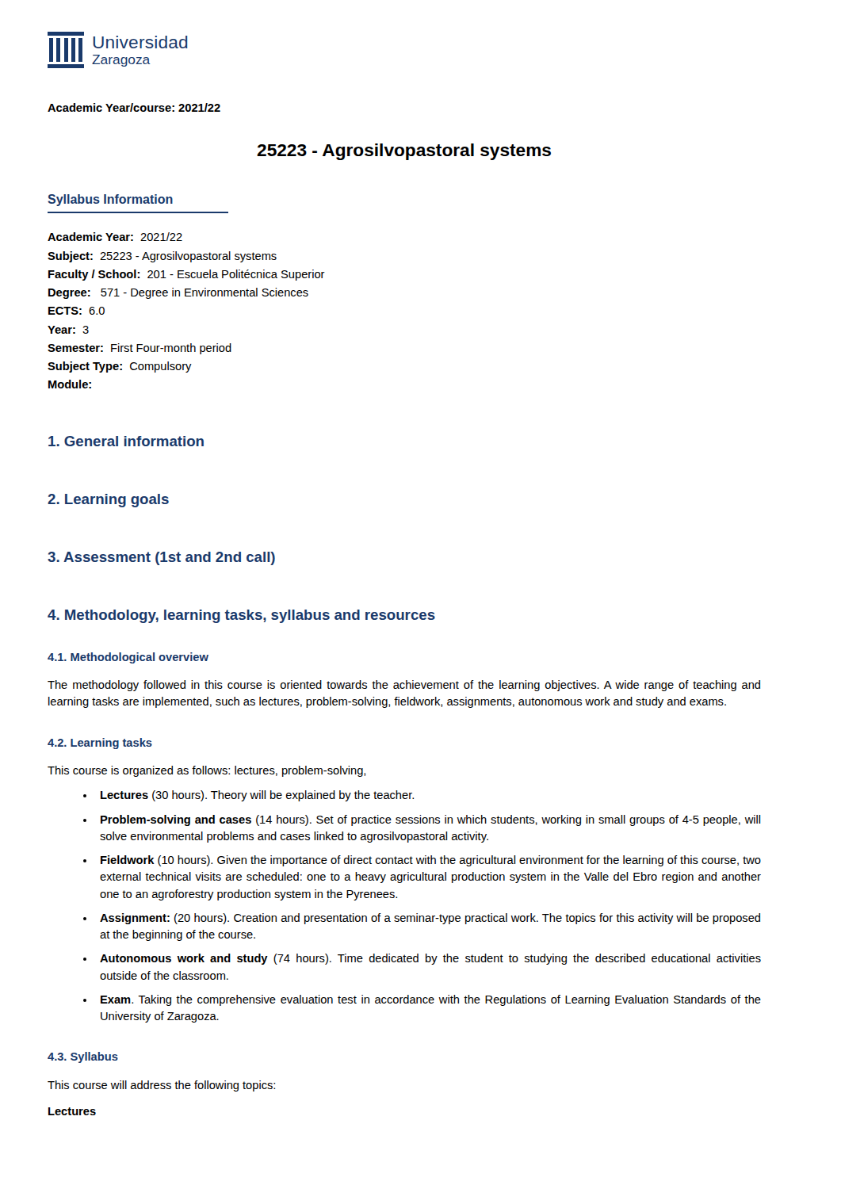Universidad
Zaragoza
Academic Year/course: 2021/22
25223 - Agrosilvopastoral systems
Syllabus Information
Academic Year: 2021/22
Subject: 25223 - Agrosilvopastoral systems
Faculty / School: 201 - Escuela Politécnica Superior
Degree: 571 - Degree in Environmental Sciences
ECTS: 6.0
Year: 3
Semester: First Four-month period
Subject Type: Compulsory
Module:
1. General information
2. Learning goals
3. Assessment (1st and 2nd call)
4. Methodology, learning tasks, syllabus and resources
4.1. Methodological overview
The methodology followed in this course is oriented towards the achievement of the learning objectives. A wide range of teaching and learning tasks are implemented, such as lectures, problem-solving, fieldwork, assignments, autonomous work and study and exams.
4.2. Learning tasks
This course is organized as follows: lectures, problem-solving,
Lectures (30 hours). Theory will be explained by the teacher.
Problem-solving and cases (14 hours). Set of practice sessions in which students, working in small groups of 4-5 people, will solve environmental problems and cases linked to agrosilvopastoral activity.
Fieldwork (10 hours). Given the importance of direct contact with the agricultural environment for the learning of this course, two external technical visits are scheduled: one to a heavy agricultural production system in the Valle del Ebro region and another one to an agroforestry production system in the Pyrenees.
Assignment: (20 hours). Creation and presentation of a seminar-type practical work. The topics for this activity will be proposed at the beginning of the course.
Autonomous work and study (74 hours). Time dedicated by the student to studying the described educational activities outside of the classroom.
Exam. Taking the comprehensive evaluation test in accordance with the Regulations of Learning Evaluation Standards of the University of Zaragoza.
4.3. Syllabus
This course will address the following topics:
Lectures